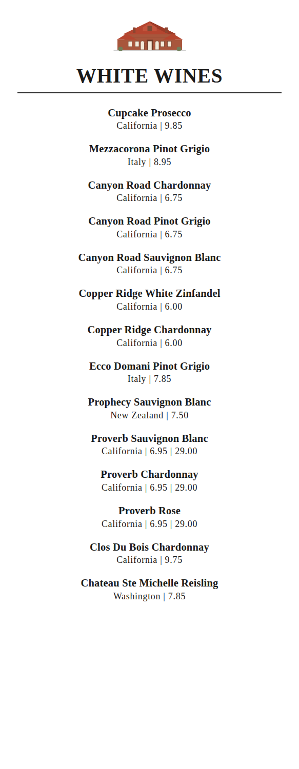Restaurant logo
WHITE WINES
Cupcake Prosecco California | 9.85
Mezzacorona Pinot Grigio Italy | 8.95
Canyon Road Chardonnay California | 6.75
Canyon Road Pinot Grigio California | 6.75
Canyon Road Sauvignon Blanc California | 6.75
Copper Ridge White Zinfandel California | 6.00
Copper Ridge Chardonnay California | 6.00
Ecco Domani Pinot Grigio Italy | 7.85
Prophecy Sauvignon Blanc New Zealand | 7.50
Proverb Sauvignon Blanc California | 6.95 | 29.00
Proverb Chardonnay California | 6.95 | 29.00
Proverb Rose California | 6.95 | 29.00
Clos Du Bois Chardonnay California | 9.75
Chateau Ste Michelle Reisling Washington | 7.85